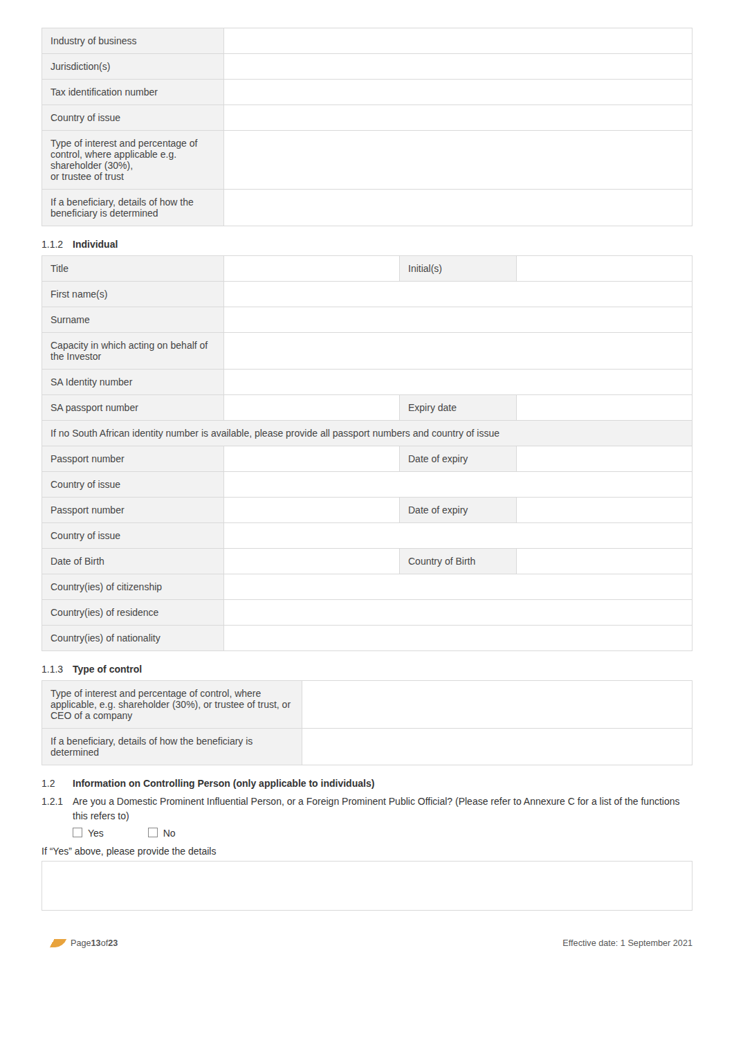| Industry of business | |
| Jurisdiction(s) | |
| Tax identification number | |
| Country of issue | |
| Type of interest and percentage of control, where applicable e.g. shareholder (30%), or trustee of trust | |
| If a beneficiary, details of how the beneficiary is determined | |
1.1.2 Individual
| Title | | Initial(s) | |
| First name(s) | |
| Surname | |
| Capacity in which acting on behalf of the Investor | |
| SA Identity number | |
| SA passport number | | Expiry date | |
| If no South African identity number is available, please provide all passport numbers and country of issue |
| Passport number | | Date of expiry | |
| Country of issue | |
| Passport number | | Date of expiry | |
| Country of issue | |
| Date of Birth | | Country of Birth | |
| Country(ies) of citizenship | |
| Country(ies) of residence | |
| Country(ies) of nationality | |
1.1.3 Type of control
| Type of interest and percentage of control, where applicable, e.g. shareholder (30%), or trustee of trust, or CEO of a company | |
| If a beneficiary, details of how the beneficiary is determined | |
1.2 Information on Controlling Person (only applicable to individuals)
1.2.1 Are you a Domestic Prominent Influential Person, or a Foreign Prominent Public Official? (Please refer to Annexure C for a list of the functions this refers to)
Yes No
If “Yes” above, please provide the details
Page 13 of 23
Effective date: 1 September 2021